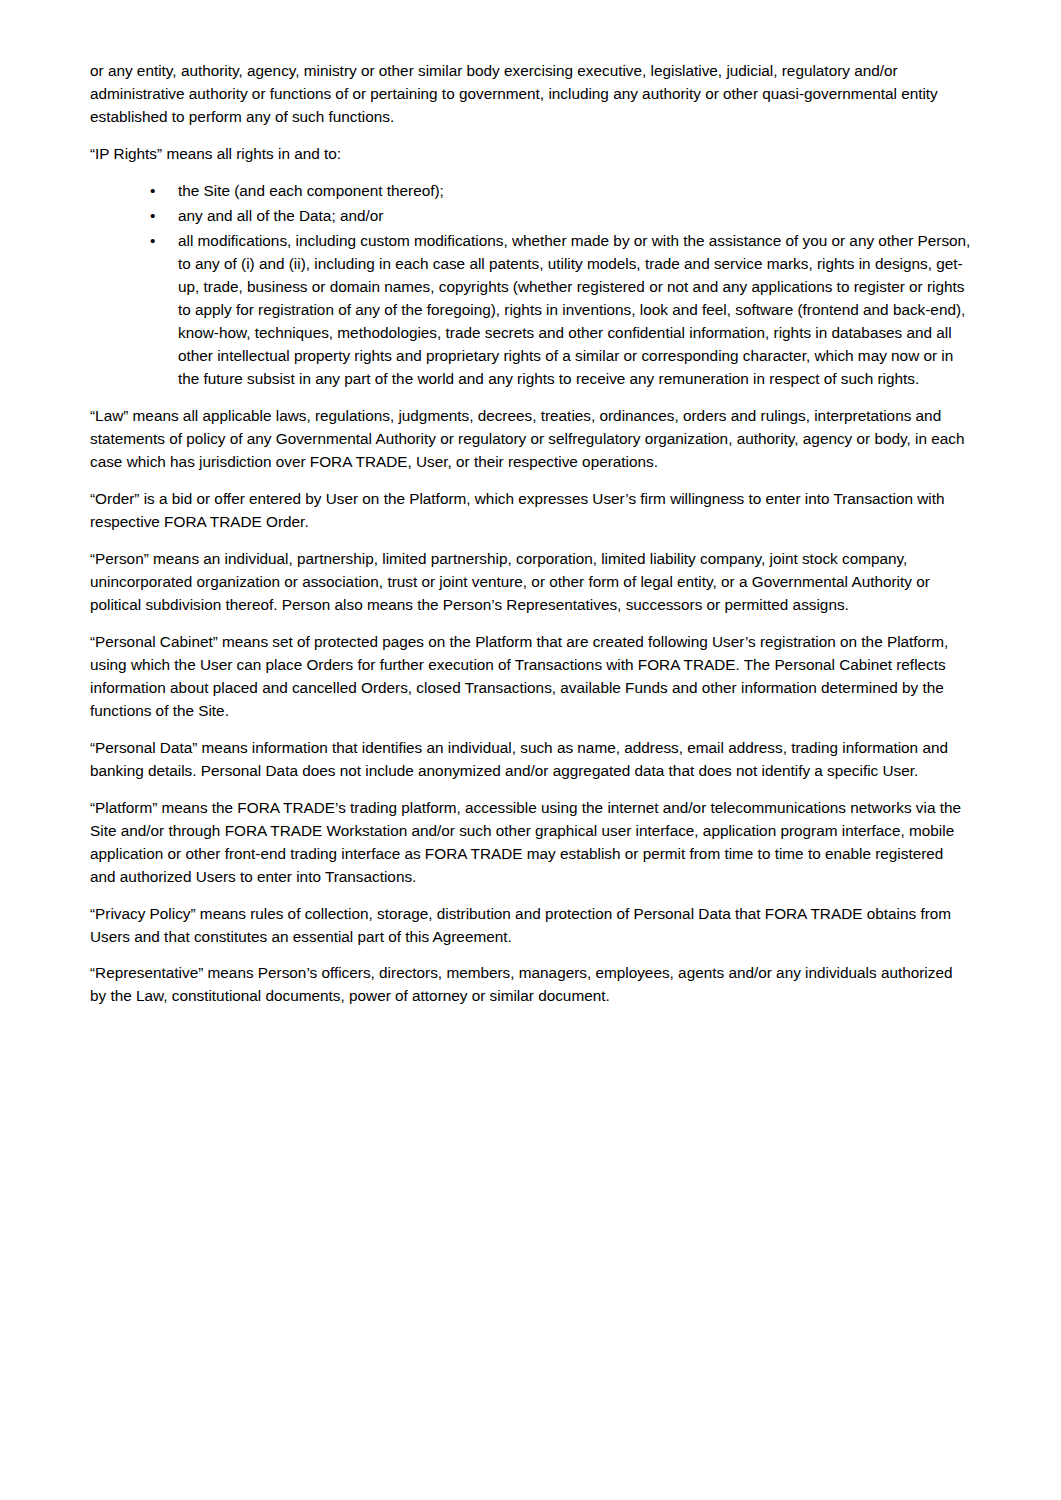or any entity, authority, agency, ministry or other similar body exercising executive, legislative, judicial, regulatory and/or administrative authority or functions of or pertaining to government, including any authority or other quasi-governmental entity established to perform any of such functions.
“IP Rights” means all rights in and to:
the Site (and each component thereof);
any and all of the Data; and/or
all modifications, including custom modifications, whether made by or with the assistance of you or any other Person, to any of (i) and (ii), including in each case all patents, utility models, trade and service marks, rights in designs, get-up, trade, business or domain names, copyrights (whether registered or not and any applications to register or rights to apply for registration of any of the foregoing), rights in inventions, look and feel, software (frontend and back-end), know-how, techniques, methodologies, trade secrets and other confidential information, rights in databases and all other intellectual property rights and proprietary rights of a similar or corresponding character, which may now or in the future subsist in any part of the world and any rights to receive any remuneration in respect of such rights.
“Law” means all applicable laws, regulations, judgments, decrees, treaties, ordinances, orders and rulings, interpretations and statements of policy of any Governmental Authority or regulatory or selfregulatory organization, authority, agency or body, in each case which has jurisdiction over FORA TRADE, User, or their respective operations.
“Order” is a bid or offer entered by User on the Platform, which expresses User’s firm willingness to enter into Transaction with respective FORA TRADE Order.
“Person” means an individual, partnership, limited partnership, corporation, limited liability company, joint stock company, unincorporated organization or association, trust or joint venture, or other form of legal entity, or a Governmental Authority or political subdivision thereof. Person also means the Person’s Representatives, successors or permitted assigns.
“Personal Cabinet” means set of protected pages on the Platform that are created following User’s registration on the Platform, using which the User can place Orders for further execution of Transactions with FORA TRADE. The Personal Cabinet reflects information about placed and cancelled Orders, closed Transactions, available Funds and other information determined by the functions of the Site.
“Personal Data” means information that identifies an individual, such as name, address, email address, trading information and banking details. Personal Data does not include anonymized and/or aggregated data that does not identify a specific User.
“Platform” means the FORA TRADE’s trading platform, accessible using the internet and/or telecommunications networks via the Site and/or through FORA TRADE Workstation and/or such other graphical user interface, application program interface, mobile application or other front-end trading interface as FORA TRADE may establish or permit from time to time to enable registered and authorized Users to enter into Transactions.
“Privacy Policy” means rules of collection, storage, distribution and protection of Personal Data that FORA TRADE obtains from Users and that constitutes an essential part of this Agreement.
“Representative” means Person’s officers, directors, members, managers, employees, agents and/or any individuals authorized by the Law, constitutional documents, power of attorney or similar document.